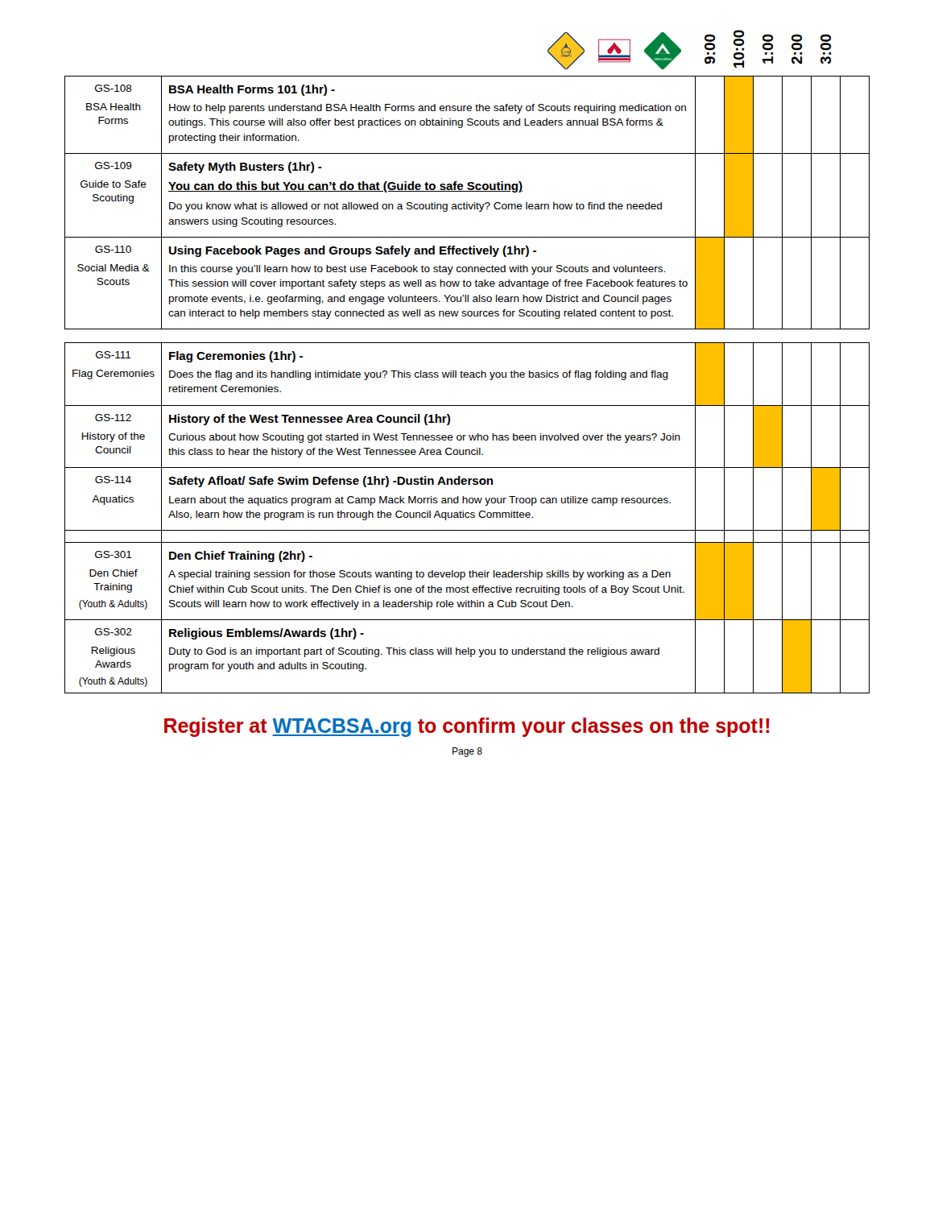CUB SCOUTS
VENTURING
9:00
10:00
1:00
2:00
3:00
| GS-108 BSA Health Forms | BSA Health Forms 101 (1hr) - How to help parents understand BSA Health Forms and ensure the safety of Scouts requiring medication on outings. This course will also offer best practices on obtaining Scouts and Leaders annual BSA forms & protecting their information. | | | | | | |
| GS-109 Guide to Safe Scouting | Safety Myth Busters (1hr) - You can do this but You can’t do that (Guide to safe Scouting) Do you know what is allowed or not allowed on a Scouting activity? Come learn how to find the needed answers using Scouting resources. | | | | | | |
| GS-110 Social Media & Scouts | Using Facebook Pages and Groups Safely and Effectively (1hr) - In this course you’ll learn how to best use Facebook to stay connected with your Scouts and volunteers. This session will cover important safety steps as well as how to take advantage of free Facebook features to promote events, i.e. geofarming, and engage volunteers. You’ll also learn how District and Council pages can interact to help members stay connected as well as new sources for Scouting related content to post. | | | | | | |
| GS-111 Flag Ceremonies | Flag Ceremonies (1hr) - Does the flag and its handling intimidate you? This class will teach you the basics of flag folding and flag retirement Ceremonies. | | | | | | |
| GS-112 History of the Council | History of the West Tennessee Area Council (1hr) Curious about how Scouting got started in West Tennessee or who has been involved over the years? Join this class to hear the history of the West Tennessee Area Council. | | | | | | |
| GS-114 Aquatics | Safety Afloat/ Safe Swim Defense (1hr) -Dustin Anderson Learn about the aquatics program at Camp Mack Morris and how your Troop can utilize camp resources. Also, learn how the program is run through the Council Aquatics Committee. | | | | | | |
| GS-301 Den Chief Training (Youth & Adults) | Den Chief Training (2hr) - A special training session for those Scouts wanting to develop their leadership skills by working as a Den Chief within Cub Scout units. The Den Chief is one of the most effective recruiting tools of a Boy Scout Unit. Scouts will learn how to work effectively in a leadership role within a Cub Scout Den. | | | | | | |
| GS-302 Religious Awards (Youth & Adults) | Religious Emblems/Awards (1hr) - Duty to God is an important part of Scouting. This class will help you to understand the religious award program for youth and adults in Scouting. | | | | | | |
Register at WTACBSA.org to confirm your classes on the spot!!
Page 8